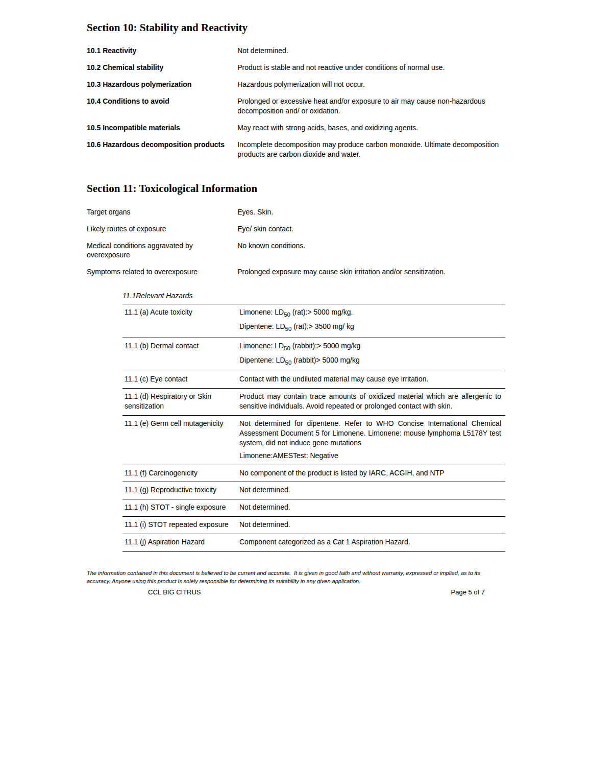Section 10: Stability and Reactivity
| 10.1 Reactivity | Not determined. |
| 10.2 Chemical stability | Product is stable and not reactive under conditions of normal use. |
| 10.3 Hazardous polymerization | Hazardous polymerization will not occur. |
| 10.4 Conditions to avoid | Prolonged or excessive heat and/or exposure to air may cause non-hazardous decomposition and/ or oxidation. |
| 10.5 Incompatible materials | May react with strong acids, bases, and oxidizing agents. |
| 10.6 Hazardous decomposition products | Incomplete decomposition may produce carbon monoxide. Ultimate decomposition products are carbon dioxide and water. |
Section 11: Toxicological Information
| Target organs | Eyes. Skin. |
| Likely routes of exposure | Eye/ skin contact. |
| Medical conditions aggravated by overexposure | No known conditions. |
| Symptoms related to overexposure | Prolonged exposure may cause skin irritation and/or sensitization. |
11.1Relevant Hazards
| 11.1 (a) Acute toxicity | Limonene: LD 50 (rat):> 5000 mg/kg. Dipentene: LD 50 (rat):> 3500 mg/ kg |
| 11.1 (b) Dermal contact | Limonene: LD 50 (rabbit):> 5000 mg/kg Dipentene: LD 50 (rabbit)> 5000 mg/kg |
| 11.1 (c) Eye contact | Contact with the undiluted material may cause eye irritation. |
| 11.1 (d) Respiratory or Skin sensitization | Product may contain trace amounts of oxidized material which are allergenic to sensitive individuals. Avoid repeated or prolonged contact with skin. |
| 11.1 (e) Germ cell mutagenicity | Not determined for dipentene. Refer to WHO Concise International Chemical Assessment Document 5 for Limonene. Limonene: mouse lymphoma L5178Y test system, did not induce gene mutations Limonene:AMESTest: Negative |
| 11.1 (f) Carcinogenicity | No component of the product is listed by IARC, ACGIH, and NTP |
| 11.1 (g) Reproductive toxicity | Not determined. |
| 11.1 (h) STOT - single exposure | Not determined. |
| 11.1 (i) STOT repeated exposure | Not determined. |
| 11.1 (j) Aspiration Hazard | Component categorized as a Cat 1 Aspiration Hazard. |
The information contained in this document is believed to be current and accurate. It is given in good faith and without warranty, expressed or implied, as to its accuracy. Anyone using this product is solely responsible for determining its suitability in any given application.
CCL BIG CITRUS Page 5 of 7